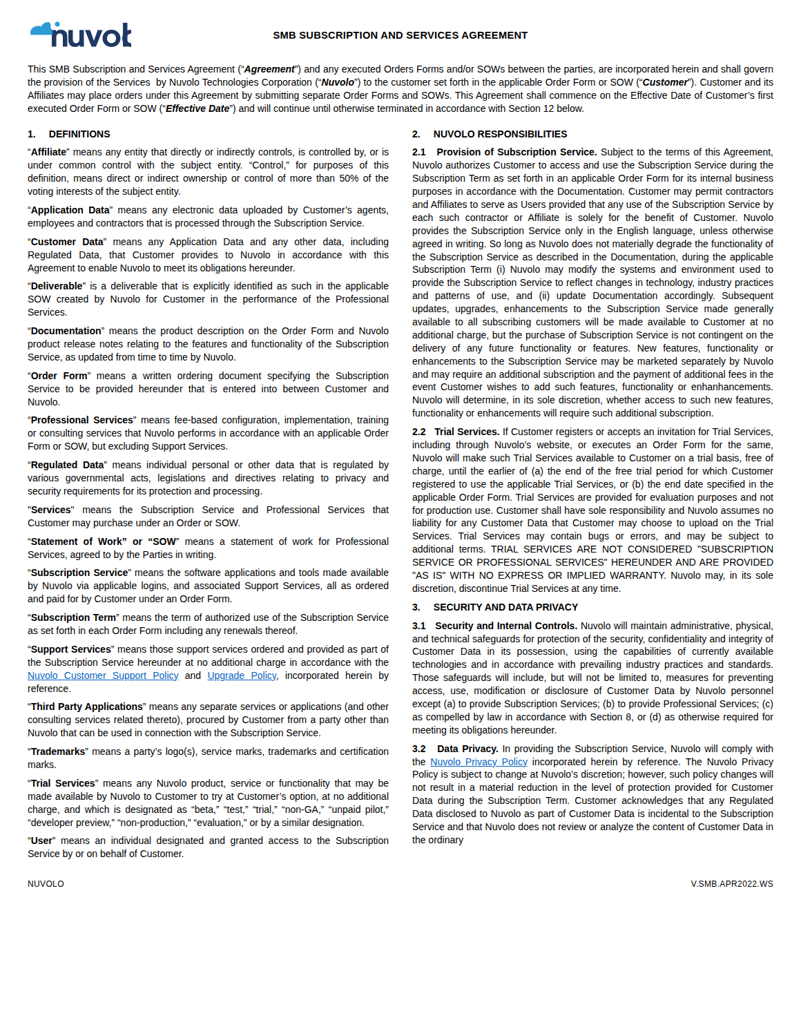SMB Subscription and Services Agreement
This SMB Subscription and Services Agreement (“Agreement”) and any executed Orders Forms and/or SOWs between the parties, are incorporated herein and shall govern the provision of the Services by Nuvolo Technologies Corporation (“Nuvolo”) to the customer set forth in the applicable Order Form or SOW (“Customer”). Customer and its Affiliates may place orders under this Agreement by submitting separate Order Forms and SOWs. This Agreement shall commence on the Effective Date of Customer’s first executed Order Form or SOW (“Effective Date”) and will continue until otherwise terminated in accordance with Section 12 below.
1. Definitions
“Affiliate” means any entity that directly or indirectly controls, is controlled by, or is under common control with the subject entity. “Control,” for purposes of this definition, means direct or indirect ownership or control of more than 50% of the voting interests of the subject entity.
“Application Data” means any electronic data uploaded by Customer’s agents, employees and contractors that is processed through the Subscription Service.
“Customer Data” means any Application Data and any other data, including Regulated Data, that Customer provides to Nuvolo in accordance with this Agreement to enable Nuvolo to meet its obligations hereunder.
“Deliverable” is a deliverable that is explicitly identified as such in the applicable SOW created by Nuvolo for Customer in the performance of the Professional Services.
“Documentation” means the product description on the Order Form and Nuvolo product release notes relating to the features and functionality of the Subscription Service, as updated from time to time by Nuvolo.
“Order Form” means a written ordering document specifying the Subscription Service to be provided hereunder that is entered into between Customer and Nuvolo.
“Professional Services” means fee-based configuration, implementation, training or consulting services that Nuvolo performs in accordance with an applicable Order Form or SOW, but excluding Support Services.
“Regulated Data” means individual personal or other data that is regulated by various governmental acts, legislations and directives relating to privacy and security requirements for its protection and processing.
"Services" means the Subscription Service and Professional Services that Customer may purchase under an Order or SOW.
“Statement of Work” or “SOW” means a statement of work for Professional Services, agreed to by the Parties in writing.
“Subscription Service” means the software applications and tools made available by Nuvolo via applicable logins, and associated Support Services, all as ordered and paid for by Customer under an Order Form.
“Subscription Term” means the term of authorized use of the Subscription Service as set forth in each Order Form including any renewals thereof.
“Support Services” means those support services ordered and provided as part of the Subscription Service hereunder at no additional charge in accordance with the Nuvolo Customer Support Policy and Upgrade Policy, incorporated herein by reference.
“Third Party Applications” means any separate services or applications (and other consulting services related thereto), procured by Customer from a party other than Nuvolo that can be used in connection with the Subscription Service.
“Trademarks” means a party’s logo(s), service marks, trademarks and certification marks.
“Trial Services” means any Nuvolo product, service or functionality that may be made available by Nuvolo to Customer to try at Customer’s option, at no additional charge, and which is designated as “beta,” “test,” “trial,” “non-GA,” “unpaid pilot,” “developer preview,” “non-production,” “evaluation,” or by a similar designation.
“User” means an individual designated and granted access to the Subscription Service by or on behalf of Customer.
2. Nuvolo Responsibilities
2.1 Provision of Subscription Service. Subject to the terms of this Agreement, Nuvolo authorizes Customer to access and use the Subscription Service during the Subscription Term as set forth in an applicable Order Form for its internal business purposes in accordance with the Documentation. Customer may permit contractors and Affiliates to serve as Users provided that any use of the Subscription Service by each such contractor or Affiliate is solely for the benefit of Customer. Nuvolo provides the Subscription Service only in the English language, unless otherwise agreed in writing. So long as Nuvolo does not materially degrade the functionality of the Subscription Service as described in the Documentation, during the applicable Subscription Term (i) Nuvolo may modify the systems and environment used to provide the Subscription Service to reflect changes in technology, industry practices and patterns of use, and (ii) update Documentation accordingly. Subsequent updates, upgrades, enhancements to the Subscription Service made generally available to all subscribing customers will be made available to Customer at no additional charge, but the purchase of Subscription Service is not contingent on the delivery of any future functionality or features. New features, functionality or enhancements to the Subscription Service may be marketed separately by Nuvolo and may require an additional subscription and the payment of additional fees in the event Customer wishes to add such features, functionality or enhanhancements. Nuvolo will determine, in its sole discretion, whether access to such new features, functionality or enhancements will require such additional subscription.
2.2 Trial Services. If Customer registers or accepts an invitation for Trial Services, including through Nuvolo’s website, or executes an Order Form for the same, Nuvolo will make such Trial Services available to Customer on a trial basis, free of charge, until the earlier of (a) the end of the free trial period for which Customer registered to use the applicable Trial Services, or (b) the end date specified in the applicable Order Form. Trial Services are provided for evaluation purposes and not for production use. Customer shall have sole responsibility and Nuvolo assumes no liability for any Customer Data that Customer may choose to upload on the Trial Services. Trial Services may contain bugs or errors, and may be subject to additional terms. Trial services are not considered "subscription service or professional services" hereunder and are provided "as is" with no express or implied warranty. Nuvolo may, in its sole discretion, discontinue Trial Services at any time.
3. Security and Data Privacy
3.1 Security and Internal Controls. Nuvolo will maintain administrative, physical, and technical safeguards for protection of the security, confidentiality and integrity of Customer Data in its possession, using the capabilities of currently available technologies and in accordance with prevailing industry practices and standards. Those safeguards will include, but will not be limited to, measures for preventing access, use, modification or disclosure of Customer Data by Nuvolo personnel except (a) to provide Subscription Services; (b) to provide Professional Services; (c) as compelled by law in accordance with Section 8, or (d) as otherwise required for meeting its obligations hereunder.
3.2 Data Privacy. In providing the Subscription Service, Nuvolo will comply with the Nuvolo Privacy Policy incorporated herein by reference. The Nuvolo Privacy Policy is subject to change at Nuvolo’s discretion; however, such policy changes will not result in a material reduction in the level of protection provided for Customer Data during the Subscription Term. Customer acknowledges that any Regulated Data disclosed to Nuvolo as part of Customer Data is incidental to the Subscription Service and that Nuvolo does not review or analyze the content of Customer Data in the ordinary
NUVOLO V.SMB.APR2022.WS